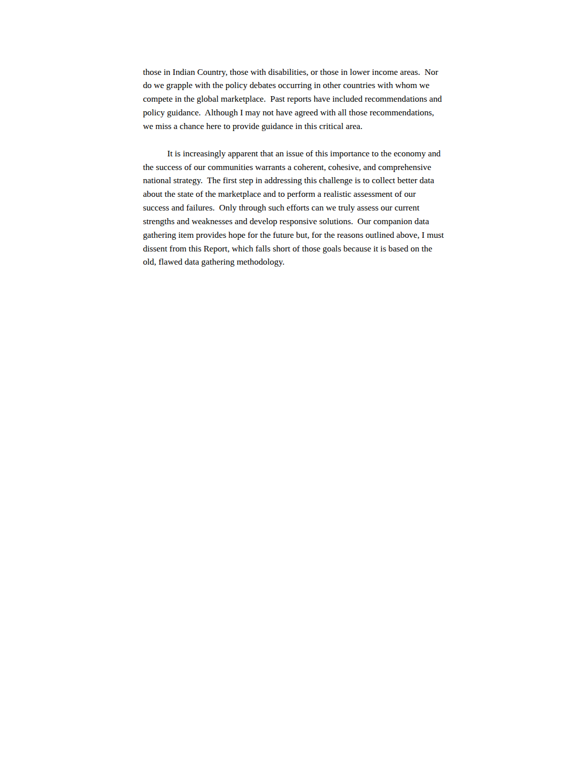those in Indian Country, those with disabilities, or those in lower income areas. Nor do we grapple with the policy debates occurring in other countries with whom we compete in the global marketplace. Past reports have included recommendations and policy guidance. Although I may not have agreed with all those recommendations, we miss a chance here to provide guidance in this critical area.
It is increasingly apparent that an issue of this importance to the economy and the success of our communities warrants a coherent, cohesive, and comprehensive national strategy. The first step in addressing this challenge is to collect better data about the state of the marketplace and to perform a realistic assessment of our success and failures. Only through such efforts can we truly assess our current strengths and weaknesses and develop responsive solutions. Our companion data gathering item provides hope for the future but, for the reasons outlined above, I must dissent from this Report, which falls short of those goals because it is based on the old, flawed data gathering methodology.